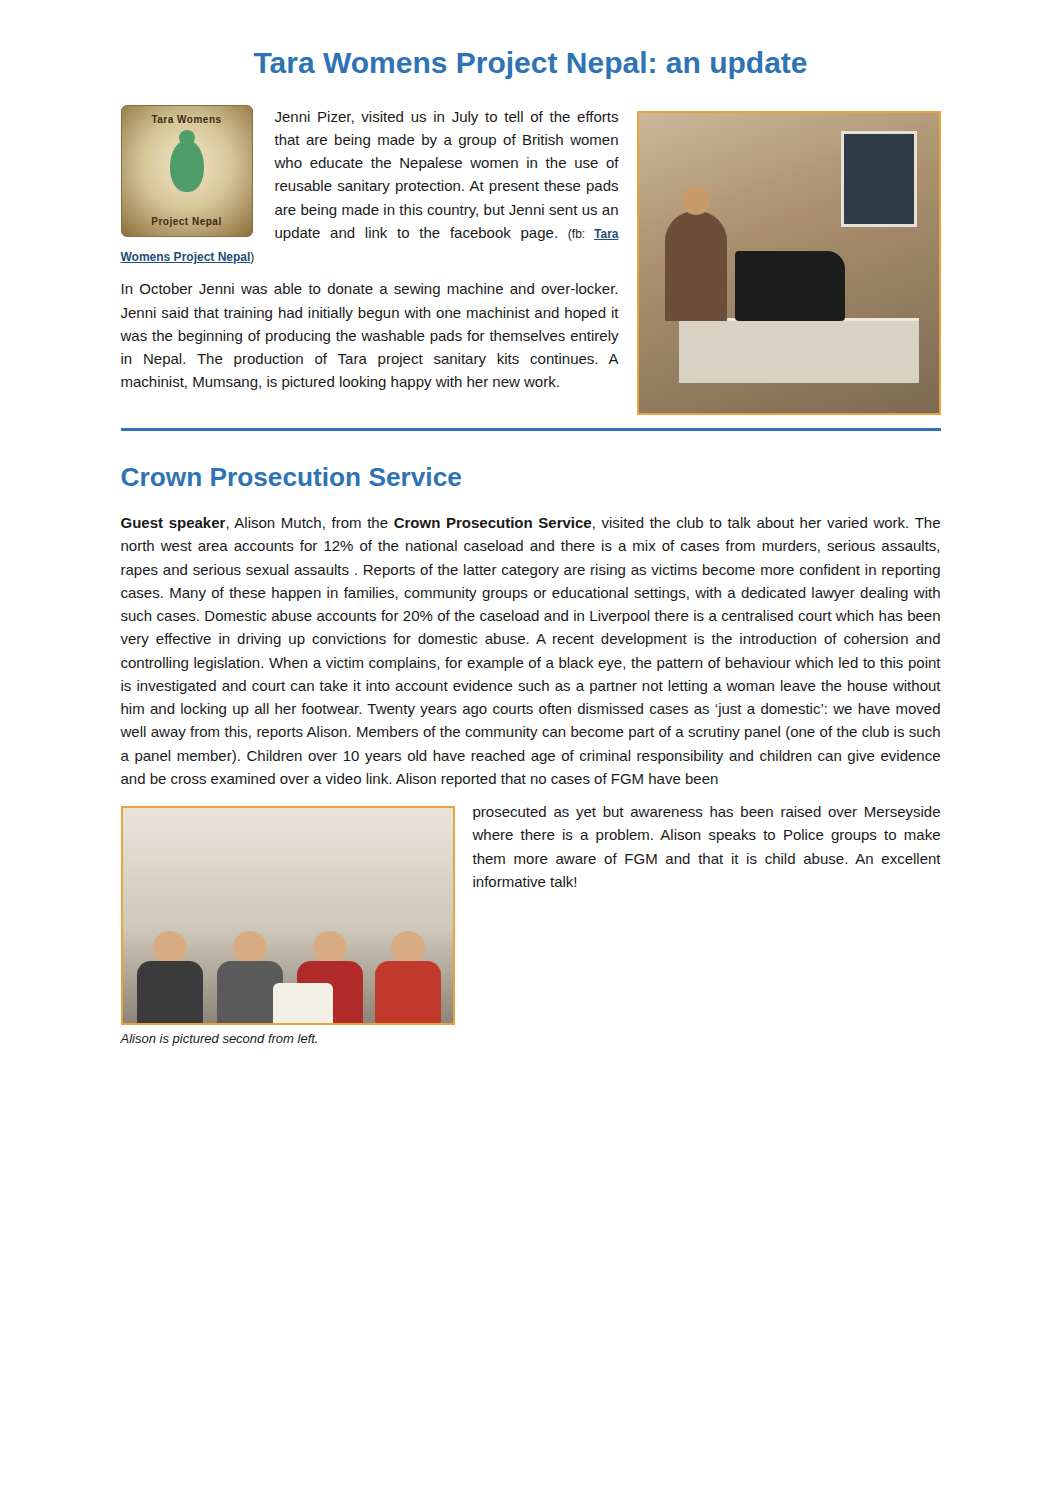Tara Womens Project Nepal: an update
Tara Womens
Project Nepal
Jenni Pizer, visited us in July to tell of the efforts that are being made by a group of British women who educate the Nepalese women in the use of reusable sanitary protection. At present these pads are being made in this country, but Jenni sent us an update and link to the facebook page. (fb: Tara Womens Project Nepal)
In October Jenni was able to donate a sewing machine and over-locker. Jenni said that training had initially begun with one machinist and hoped it was the beginning of producing the washable pads for themselves entirely in Nepal. The production of Tara project sanitary kits continues. A machinist, Mumsang, is pictured looking happy with her new work.
Crown Prosecution Service
Guest speaker, Alison Mutch, from the Crown Prosecution Service, visited the club to talk about her varied work. The north west area accounts for 12% of the national caseload and there is a mix of cases from murders, serious assaults, rapes and serious sexual assaults . Reports of the latter category are rising as victims become more confident in reporting cases. Many of these happen in families, community groups or educational settings, with a dedicated lawyer dealing with such cases. Domestic abuse accounts for 20% of the caseload and in Liverpool there is a centralised court which has been very effective in driving up convictions for domestic abuse. A recent development is the introduction of cohersion and controlling legislation. When a victim complains, for example of a black eye, the pattern of behaviour which led to this point is investigated and court can take it into account evidence such as a partner not letting a woman leave the house without him and locking up all her footwear. Twenty years ago courts often dismissed cases as ‘just a domestic’: we have moved well away from this, reports Alison. Members of the community can become part of a scrutiny panel (one of the club is such a panel member). Children over 10 years old have reached age of criminal responsibility and children can give evidence and be cross examined over a video link. Alison reported that no cases of FGM have been
prosecuted as yet but awareness has been raised over Merseyside where there is a problem. Alison speaks to Police groups to make them more aware of FGM and that it is child abuse. An excellent informative talk!
Alison is pictured second from left.